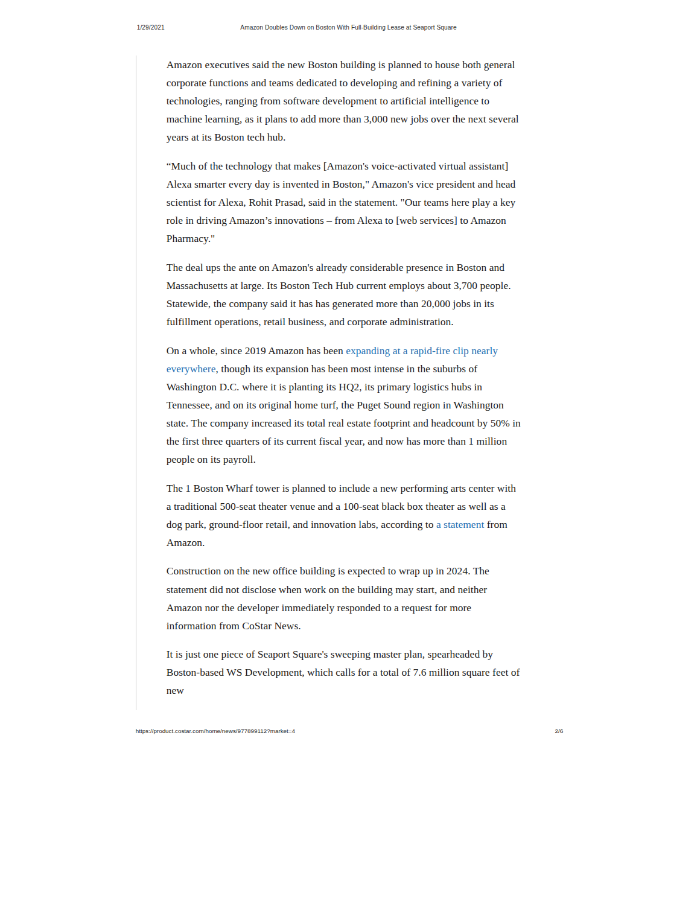1/29/2021
Amazon Doubles Down on Boston With Full-Building Lease at Seaport Square
Amazon executives said the new Boston building is planned to house both general corporate functions and teams dedicated to developing and refining a variety of technologies, ranging from software development to artificial intelligence to machine learning, as it plans to add more than 3,000 new jobs over the next several years at its Boston tech hub.
“Much of the technology that makes [Amazon's voice-activated virtual assistant] Alexa smarter every day is invented in Boston," Amazon's vice president and head scientist for Alexa, Rohit Prasad, said in the statement. "Our teams here play a key role in driving Amazon’s innovations – from Alexa to [web services] to Amazon Pharmacy."
The deal ups the ante on Amazon's already considerable presence in Boston and Massachusetts at large. Its Boston Tech Hub current employs about 3,700 people. Statewide, the company said it has has generated more than 20,000 jobs in its fulfillment operations, retail business, and corporate administration.
On a whole, since 2019 Amazon has been expanding at a rapid-fire clip nearly everywhere, though its expansion has been most intense in the suburbs of Washington D.C. where it is planting its HQ2, its primary logistics hubs in Tennessee, and on its original home turf, the Puget Sound region in Washington state. The company increased its total real estate footprint and headcount by 50% in the first three quarters of its current fiscal year, and now has more than 1 million people on its payroll.
The 1 Boston Wharf tower is planned to include a new performing arts center with a traditional 500-seat theater venue and a 100-seat black box theater as well as a dog park, ground-floor retail, and innovation labs, according to a statement from Amazon.
Construction on the new office building is expected to wrap up in 2024. The statement did not disclose when work on the building may start, and neither Amazon nor the developer immediately responded to a request for more information from CoStar News.
It is just one piece of Seaport Square's sweeping master plan, spearheaded by Boston-based WS Development, which calls for a total of 7.6 million square feet of new
https://product.costar.com/home/news/977899112?market=4
2/6